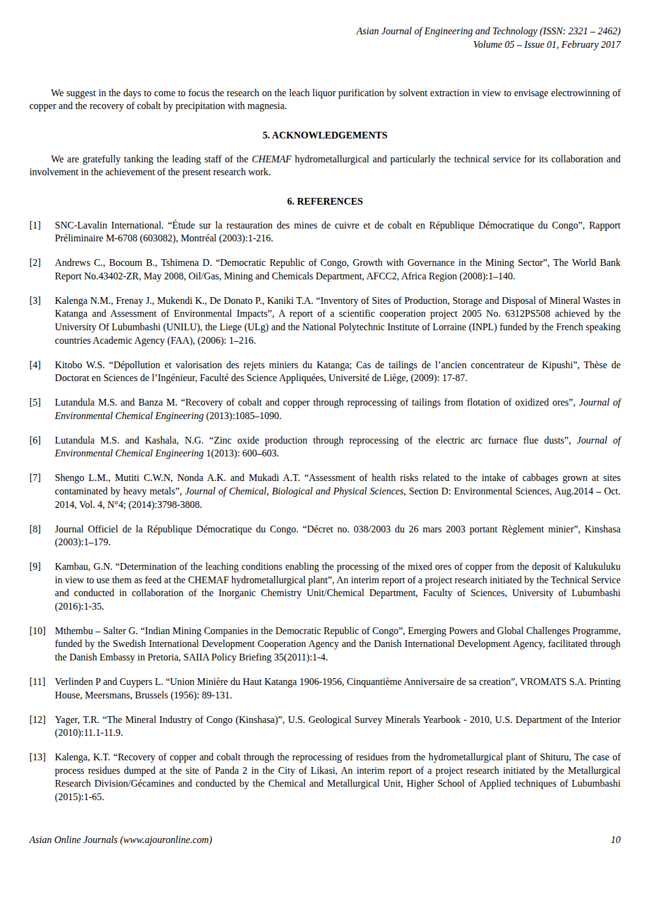Asian Journal of Engineering and Technology (ISSN: 2321 – 2462)
Volume 05 – Issue 01, February 2017
We suggest in the days to come to focus the research on the leach liquor purification by solvent extraction in view to envisage electrowinning of copper and the recovery of cobalt by precipitation with magnesia.
5. ACKNOWLEDGEMENTS
We are gratefully tanking the leading staff of the CHEMAF hydrometallurgical and particularly the technical service for its collaboration and involvement in the achievement of the present research work.
6. REFERENCES
[1] SNC-Lavalin International. “Étude sur la restauration des mines de cuivre et de cobalt en République Démocratique du Congo”, Rapport Préliminaire M-6708 (603082), Montréal (2003):1-216.
[2] Andrews C., Bocoum B., Tshimena D. “Democratic Republic of Congo, Growth with Governance in the Mining Sector”, The World Bank Report No.43402-ZR, May 2008, Oil/Gas, Mining and Chemicals Department, AFCC2, Africa Region (2008):1–140.
[3] Kalenga N.M., Frenay J., Mukendi K., De Donato P., Kaniki T.A. “Inventory of Sites of Production, Storage and Disposal of Mineral Wastes in Katanga and Assessment of Environmental Impacts”, A report of a scientific cooperation project 2005 No. 6312PS508 achieved by the University Of Lubumbashi (UNILU), the Liege (ULg) and the National Polytechnic Institute of Lorraine (INPL) funded by the French speaking countries Academic Agency (FAA), (2006): 1–216.
[4] Kitobo W.S. “Dépollution et valorisation des rejets miniers du Katanga; Cas de tailings de l’ancien concentrateur de Kipushi”, Thèse de Doctorat en Sciences de l’Ingénieur, Faculté des Science Appliquées, Université de Liège, (2009): 17-87.
[5] Lutandula M.S. and Banza M. “Recovery of cobalt and copper through reprocessing of tailings from flotation of oxidized ores”, Journal of Environmental Chemical Engineering (2013):1085–1090.
[6] Lutandula M.S. and Kashala, N.G. “Zinc oxide production through reprocessing of the electric arc furnace flue dusts”, Journal of Environmental Chemical Engineering 1(2013): 600–603.
[7] Shengo L.M., Mutiti C.W.N, Nonda A.K. and Mukadi A.T. “Assessment of health risks related to the intake of cabbages grown at sites contaminated by heavy metals”, Journal of Chemical, Biological and Physical Sciences, Section D: Environmental Sciences, Aug.2014 – Oct. 2014, Vol. 4, N°4; (2014):3798-3808.
[8] Journal Officiel de la République Démocratique du Congo. “Décret no. 038/2003 du 26 mars 2003 portant Règlement minier”, Kinshasa (2003):1–179.
[9] Kambau, G.N. “Determination of the leaching conditions enabling the processing of the mixed ores of copper from the deposit of Kalukuluku in view to use them as feed at the CHEMAF hydrometallurgical plant”, An interim report of a project research initiated by the Technical Service and conducted in collaboration of the Inorganic Chemistry Unit/Chemical Department, Faculty of Sciences, University of Lubumbashi (2016):1-35.
[10] Mthembu – Salter G. “Indian Mining Companies in the Democratic Republic of Congo”, Emerging Powers and Global Challenges Programme, funded by the Swedish International Development Cooperation Agency and the Danish International Development Agency, facilitated through the Danish Embassy in Pretoria, SAIIA Policy Briefing 35(2011):1-4.
[11] Verlinden P and Cuypers L. “Union Minière du Haut Katanga 1906-1956, Cinquantième Anniversaire de sa creation”, VROMATS S.A. Printing House, Meersmans, Brussels (1956): 89-131.
[12] Yager, T.R. “The Mineral Industry of Congo (Kinshasa)”, U.S. Geological Survey Minerals Yearbook - 2010, U.S. Department of the Interior (2010):11.1-11.9.
[13] Kalenga, K.T. “Recovery of copper and cobalt through the reprocessing of residues from the hydrometallurgical plant of Shituru, The case of process residues dumped at the site of Panda 2 in the City of Likasi, An interim report of a project research initiated by the Metallurgical Research Division/Gécamines and conducted by the Chemical and Metallurgical Unit, Higher School of Applied techniques of Lubumbashi (2015):1-65.
Asian Online Journals (www.ajouronline.com) 10